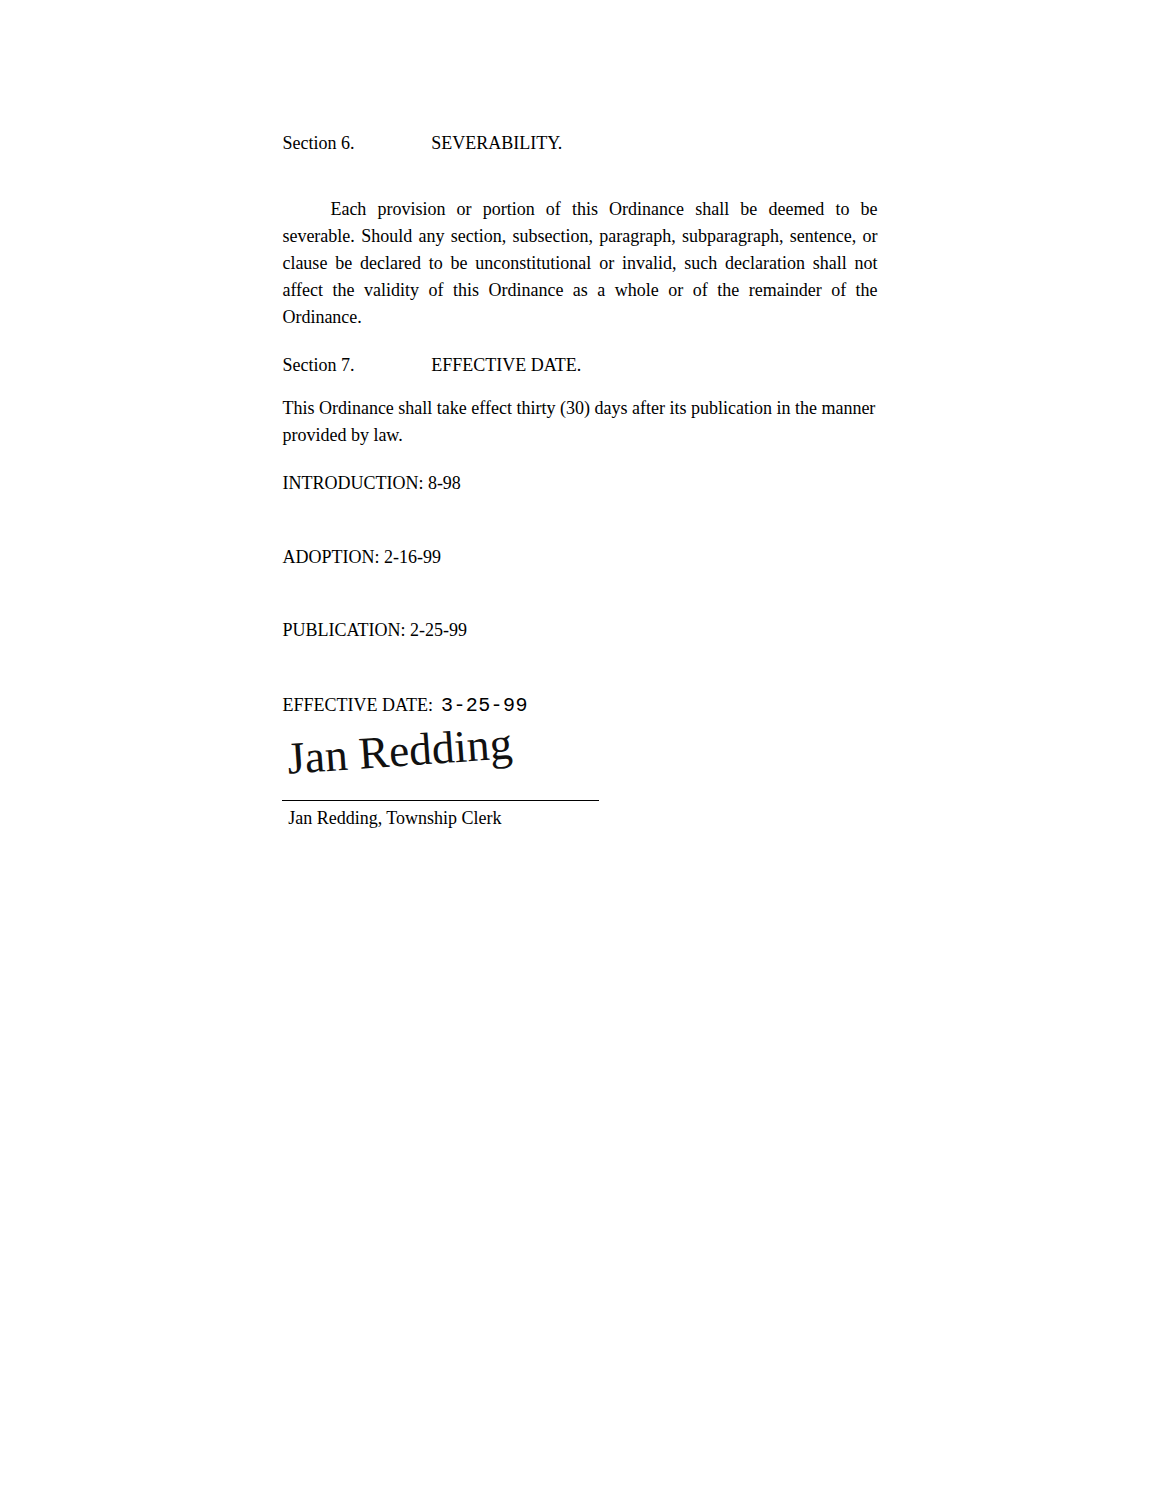Section 6. SEVERABILITY.
Each provision or portion of this Ordinance shall be deemed to be severable. Should any section, subsection, paragraph, subparagraph, sentence, or clause be declared to be unconstitutional or invalid, such declaration shall not affect the validity of this Ordinance as a whole or of the remainder of the Ordinance.
Section 7. EFFECTIVE DATE.
This Ordinance shall take effect thirty (30) days after its publication in the manner provided by law.
INTRODUCTION: 8-98
ADOPTION: 2-16-99
PUBLICATION: 2-25-99
EFFECTIVE DATE: 3-25-99
Jan Redding
Jan Redding, Township Clerk